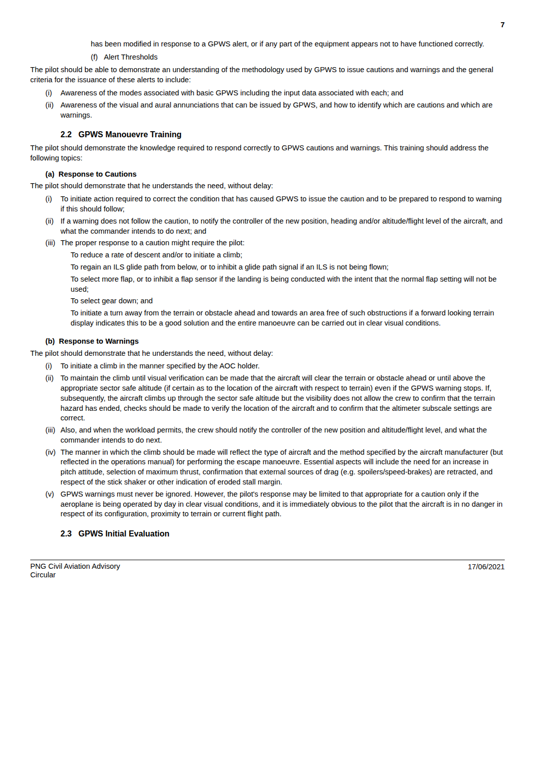7
has been modified in response to a GPWS alert, or if any part of the equipment appears not to have functioned correctly.
(f) Alert Thresholds
The pilot should be able to demonstrate an understanding of the methodology used by GPWS to issue cautions and warnings and the general criteria for the issuance of these alerts to include:
(i) Awareness of the modes associated with basic GPWS including the input data associated with each; and
(ii) Awareness of the visual and aural annunciations that can be issued by GPWS, and how to identify which are cautions and which are warnings.
2.2 GPWS Manouevre Training
The pilot should demonstrate the knowledge required to respond correctly to GPWS cautions and warnings. This training should address the following topics:
(a) Response to Cautions
The pilot should demonstrate that he understands the need, without delay:
(i) To initiate action required to correct the condition that has caused GPWS to issue the caution and to be prepared to respond to warning if this should follow;
(ii) If a warning does not follow the caution, to notify the controller of the new position, heading and/or altitude/flight level of the aircraft, and what the commander intends to do next; and
(iii) The proper response to a caution might require the pilot:
To reduce a rate of descent and/or to initiate a climb;
To regain an ILS glide path from below, or to inhibit a glide path signal if an ILS is not being flown;
To select more flap, or to inhibit a flap sensor if the landing is being conducted with the intent that the normal flap setting will not be used;
To select gear down; and
To initiate a turn away from the terrain or obstacle ahead and towards an area free of such obstructions if a forward looking terrain display indicates this to be a good solution and the entire manoeuvre can be carried out in clear visual conditions.
(b) Response to Warnings
The pilot should demonstrate that he understands the need, without delay:
(i) To initiate a climb in the manner specified by the AOC holder.
(ii) To maintain the climb until visual verification can be made that the aircraft will clear the terrain or obstacle ahead or until above the appropriate sector safe altitude (if certain as to the location of the aircraft with respect to terrain) even if the GPWS warning stops. If, subsequently, the aircraft climbs up through the sector safe altitude but the visibility does not allow the crew to confirm that the terrain hazard has ended, checks should be made to verify the location of the aircraft and to confirm that the altimeter subscale settings are correct.
(iii) Also, and when the workload permits, the crew should notify the controller of the new position and altitude/flight level, and what the commander intends to do next.
(iv) The manner in which the climb should be made will reflect the type of aircraft and the method specified by the aircraft manufacturer (but reflected in the operations manual) for performing the escape manoeuvre. Essential aspects will include the need for an increase in pitch attitude, selection of maximum thrust, confirmation that external sources of drag (e.g. spoilers/speed-brakes) are retracted, and respect of the stick shaker or other indication of eroded stall margin.
(v) GPWS warnings must never be ignored. However, the pilot's response may be limited to that appropriate for a caution only if the aeroplane is being operated by day in clear visual conditions, and it is immediately obvious to the pilot that the aircraft is in no danger in respect of its configuration, proximity to terrain or current flight path.
2.3 GPWS Initial Evaluation
PNG Civil Aviation Advisory
Circular
17/06/2021